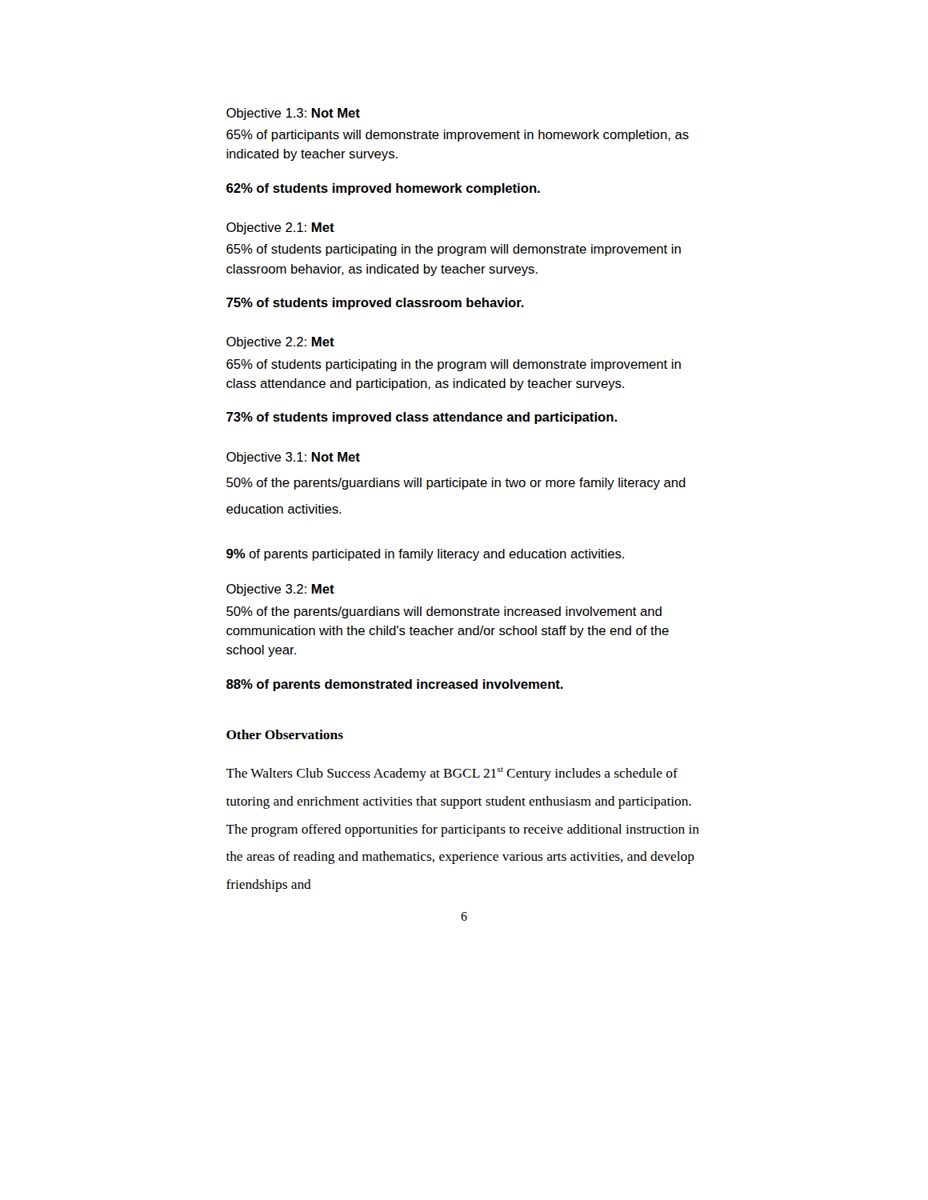Objective 1.3: Not Met
65% of participants will demonstrate improvement in homework completion, as indicated by teacher surveys.
62% of students improved homework completion.
Objective 2.1: Met
65% of students participating in the program will demonstrate improvement in classroom behavior, as indicated by teacher surveys.
75% of students improved classroom behavior.
Objective 2.2: Met
65% of students participating in the program will demonstrate improvement in class attendance and participation, as indicated by teacher surveys.
73% of students improved class attendance and participation.
Objective 3.1: Not Met
50% of the parents/guardians will participate in two or more family literacy and education activities.
9% of parents participated in family literacy and education activities.
Objective 3.2: Met
50% of the parents/guardians will demonstrate increased involvement and communication with the child's teacher and/or school staff by the end of the school year.
88% of parents demonstrated increased involvement.
Other Observations
The Walters Club Success Academy at BGCL 21st Century includes a schedule of tutoring and enrichment activities that support student enthusiasm and participation. The program offered opportunities for participants to receive additional instruction in the areas of reading and mathematics, experience various arts activities, and develop friendships and
6